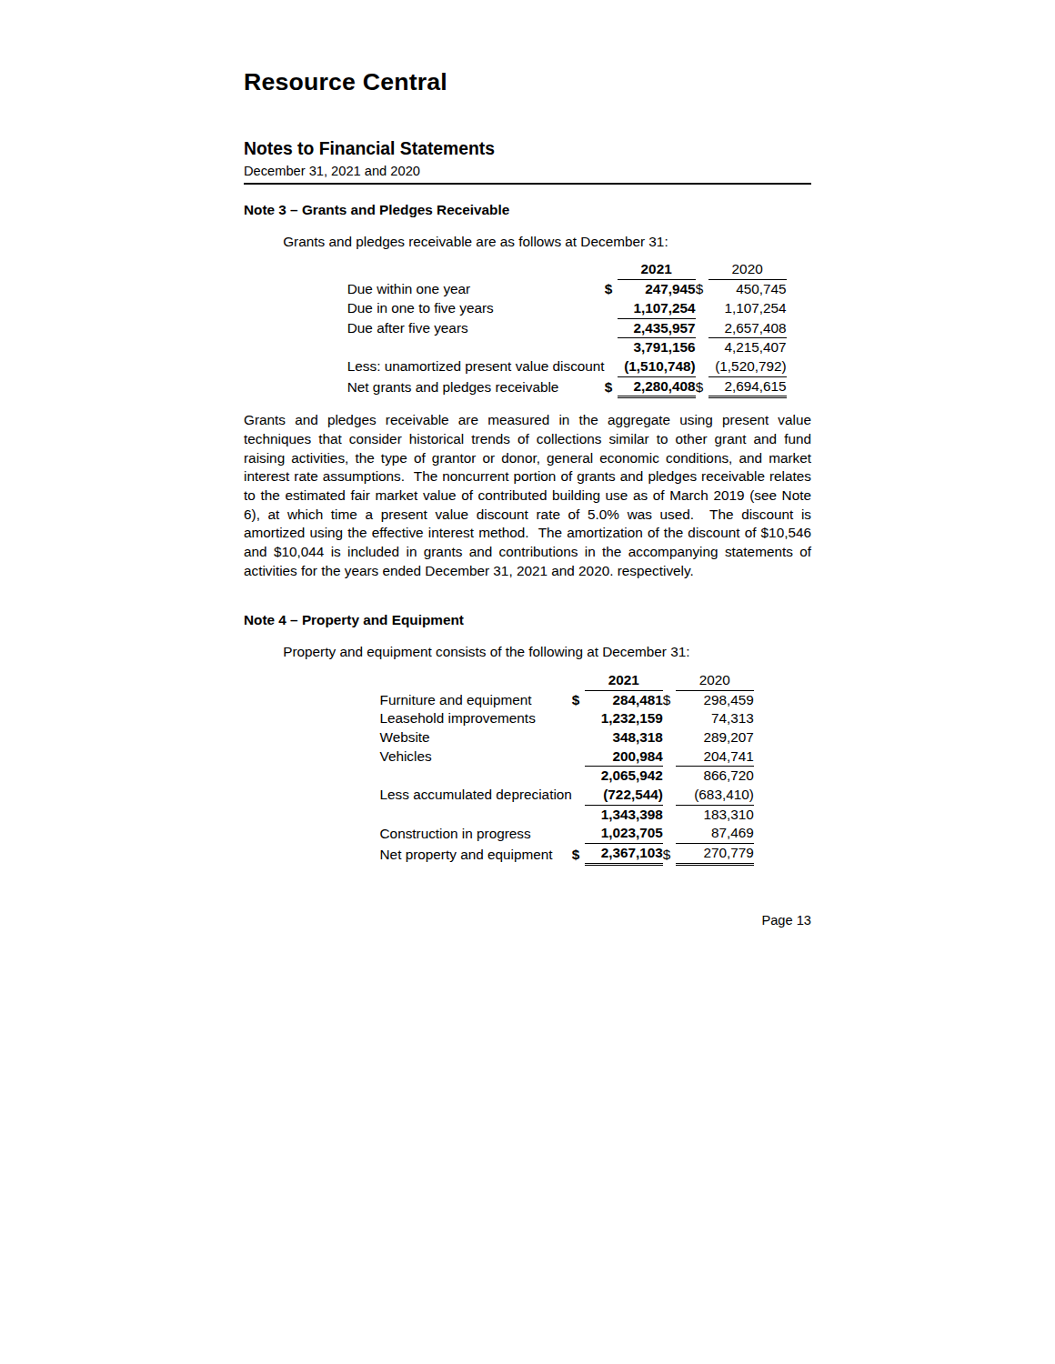Resource Central
Notes to Financial Statements
December 31, 2021 and 2020
Note 3 – Grants and Pledges Receivable
Grants and pledges receivable are as follows at December 31:
| | | 2021 | | 2020 |
| Due within one year | $ | 247,945 | $ | 450,745 |
| Due in one to five years | | 1,107,254 | | 1,107,254 |
| Due after five years | | 2,435,957 | | 2,657,408 |
| | | 3,791,156 | | 4,215,407 |
| Less: unamortized present value discount | | (1,510,748) | | (1,520,792) |
| Net grants and pledges receivable | $ | 2,280,408 | $ | 2,694,615 |
Grants and pledges receivable are measured in the aggregate using present value techniques that consider historical trends of collections similar to other grant and fund raising activities, the type of grantor or donor, general economic conditions, and market interest rate assumptions. The noncurrent portion of grants and pledges receivable relates to the estimated fair market value of contributed building use as of March 2019 (see Note 6), at which time a present value discount rate of 5.0% was used. The discount is amortized using the effective interest method. The amortization of the discount of $10,546 and $10,044 is included in grants and contributions in the accompanying statements of activities for the years ended December 31, 2021 and 2020. respectively.
Note 4 – Property and Equipment
Property and equipment consists of the following at December 31:
| | | 2021 | | 2020 |
| Furniture and equipment | $ | 284,481 | $ | 298,459 |
| Leasehold improvements | | 1,232,159 | | 74,313 |
| Website | | 348,318 | | 289,207 |
| Vehicles | | 200,984 | | 204,741 |
| | | 2,065,942 | | 866,720 |
| Less accumulated depreciation | | (722,544) | | (683,410) |
| | | 1,343,398 | | 183,310 |
| Construction in progress | | 1,023,705 | | 87,469 |
| Net property and equipment | $ | 2,367,103 | $ | 270,779 |
Page 13